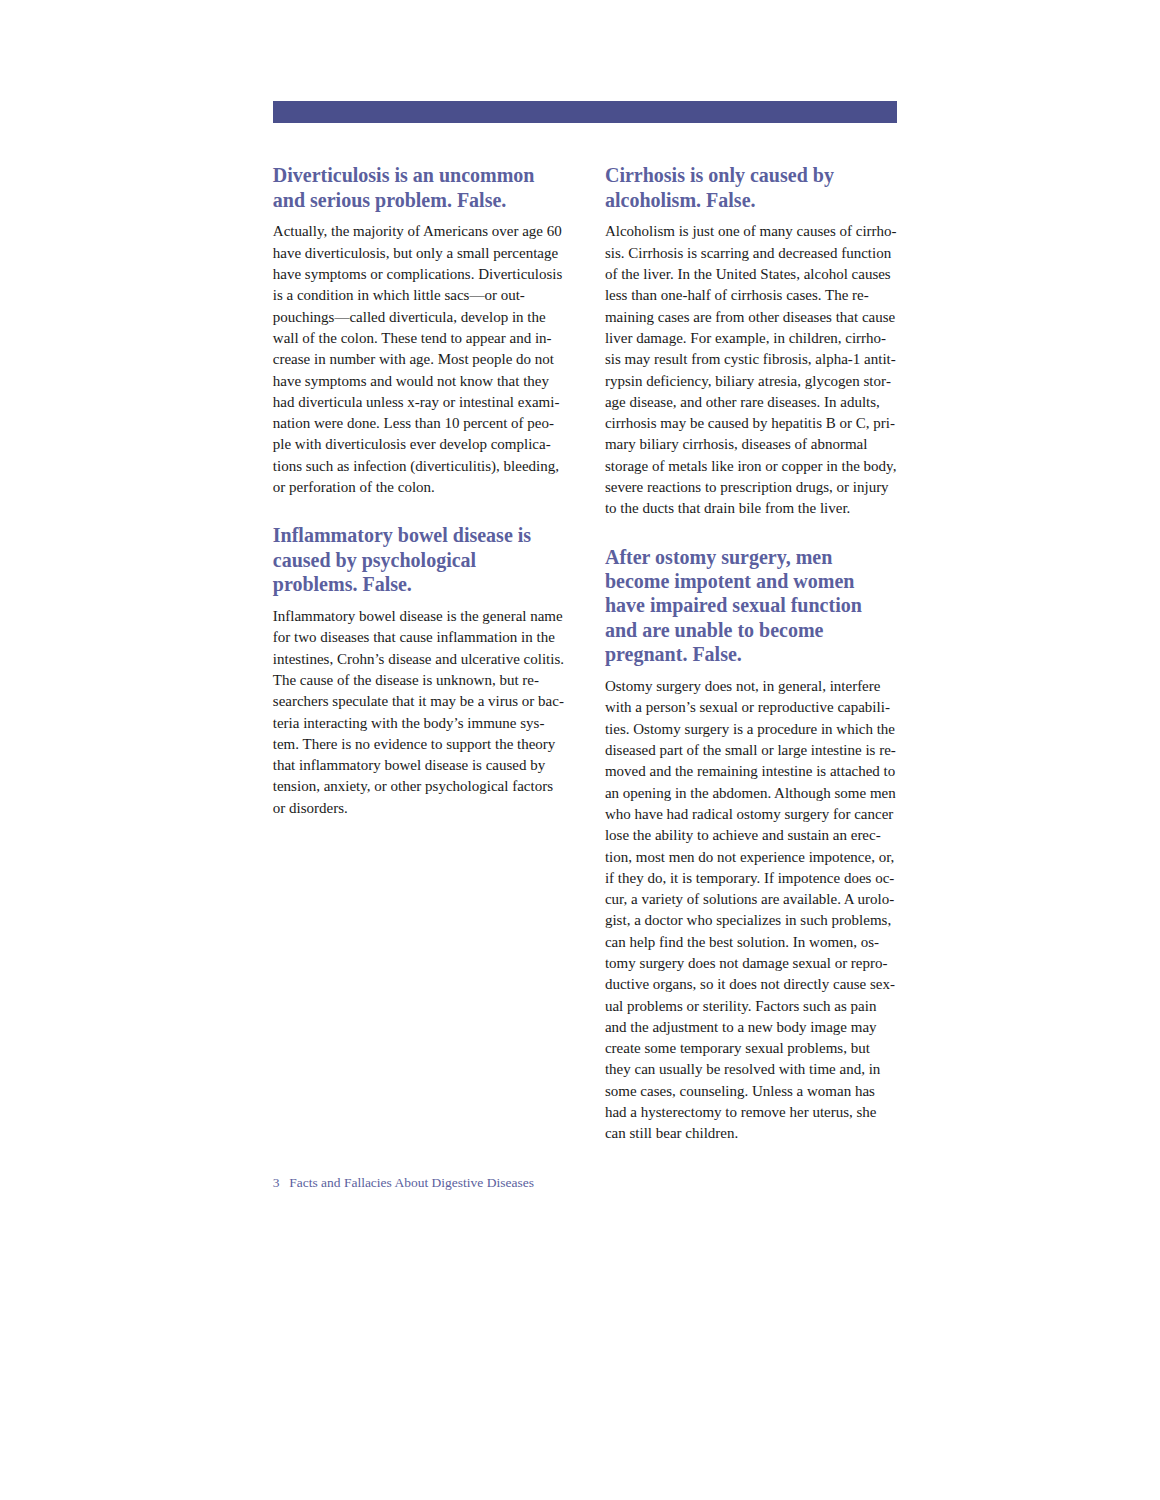Diverticulosis is an uncommon and serious problem. False.
Actually, the majority of Americans over age 60 have diverticulosis, but only a small percentage have symptoms or complications. Diverticulosis is a condition in which little sacs—or out-pouchings—called diverticula, develop in the wall of the colon. These tend to appear and increase in number with age. Most people do not have symptoms and would not know that they had diverticula unless x-ray or intestinal examination were done. Less than 10 percent of people with diverticulosis ever develop complications such as infection (diverticulitis), bleeding, or perforation of the colon.
Inflammatory bowel disease is caused by psychological problems. False.
Inflammatory bowel disease is the general name for two diseases that cause inflammation in the intestines, Crohn’s disease and ulcerative colitis. The cause of the disease is unknown, but researchers speculate that it may be a virus or bacteria interacting with the body’s immune system. There is no evidence to support the theory that inflammatory bowel disease is caused by tension, anxiety, or other psychological factors or disorders.
Cirrhosis is only caused by alcoholism. False.
Alcoholism is just one of many causes of cirrhosis. Cirrhosis is scarring and decreased function of the liver. In the United States, alcohol causes less than one-half of cirrhosis cases. The remaining cases are from other diseases that cause liver damage. For example, in children, cirrhosis may result from cystic fibrosis, alpha-1 antitrypsin deficiency, biliary atresia, glycogen storage disease, and other rare diseases. In adults, cirrhosis may be caused by hepatitis B or C, primary biliary cirrhosis, diseases of abnormal storage of metals like iron or copper in the body, severe reactions to prescription drugs, or injury to the ducts that drain bile from the liver.
After ostomy surgery, men become impotent and women have impaired sexual function and are unable to become pregnant. False.
Ostomy surgery does not, in general, interfere with a person’s sexual or reproductive capabilities. Ostomy surgery is a procedure in which the diseased part of the small or large intestine is removed and the remaining intestine is attached to an opening in the abdomen. Although some men who have had radical ostomy surgery for cancer lose the ability to achieve and sustain an erection, most men do not experience impotence, or, if they do, it is temporary. If impotence does occur, a variety of solutions are available. A urologist, a doctor who specializes in such problems, can help find the best solution. In women, ostomy surgery does not damage sexual or reproductive organs, so it does not directly cause sexual problems or sterility. Factors such as pain and the adjustment to a new body image may create some temporary sexual problems, but they can usually be resolved with time and, in some cases, counseling. Unless a woman has had a hysterectomy to remove her uterus, she can still bear children.
3 Facts and Fallacies About Digestive Diseases